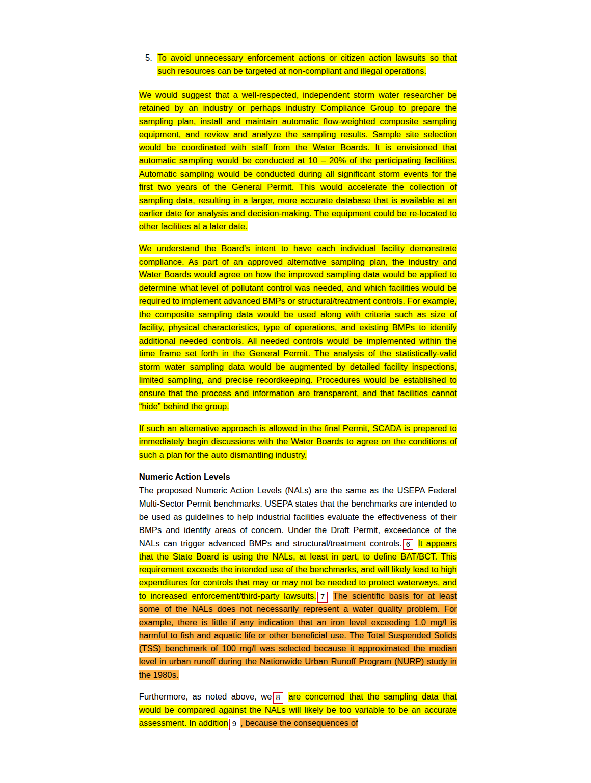To avoid unnecessary enforcement actions or citizen action lawsuits so that such resources can be targeted at non-compliant and illegal operations.
We would suggest that a well-respected, independent storm water researcher be retained by an industry or perhaps industry Compliance Group to prepare the sampling plan, install and maintain automatic flow-weighted composite sampling equipment, and review and analyze the sampling results. Sample site selection would be coordinated with staff from the Water Boards. It is envisioned that automatic sampling would be conducted at 10 – 20% of the participating facilities. Automatic sampling would be conducted during all significant storm events for the first two years of the General Permit. This would accelerate the collection of sampling data, resulting in a larger, more accurate database that is available at an earlier date for analysis and decision-making. The equipment could be re-located to other facilities at a later date.
We understand the Board’s intent to have each individual facility demonstrate compliance. As part of an approved alternative sampling plan, the industry and Water Boards would agree on how the improved sampling data would be applied to determine what level of pollutant control was needed, and which facilities would be required to implement advanced BMPs or structural/treatment controls. For example, the composite sampling data would be used along with criteria such as size of facility, physical characteristics, type of operations, and existing BMPs to identify additional needed controls. All needed controls would be implemented within the time frame set forth in the General Permit. The analysis of the statistically-valid storm water sampling data would be augmented by detailed facility inspections, limited sampling, and precise recordkeeping. Procedures would be established to ensure that the process and information are transparent, and that facilities cannot “hide” behind the group.
If such an alternative approach is allowed in the final Permit, SCADA is prepared to immediately begin discussions with the Water Boards to agree on the conditions of such a plan for the auto dismantling industry.
Numeric Action Levels
The proposed Numeric Action Levels (NALs) are the same as the USEPA Federal Multi-Sector Permit benchmarks. USEPA states that the benchmarks are intended to be used as guidelines to help industrial facilities evaluate the effectiveness of their BMPs and identify areas of concern. Under the Draft Permit, exceedance of the NALs can trigger advanced BMPs and structural/treatment controls.6 It appears that the State Board is using the NALs, at least in part, to define BAT/BCT. This requirement exceeds the intended use of the benchmarks, and will likely lead to high expenditures for controls that may or may not be needed to protect waterways, and to increased enforcement/third-party lawsuits. 7 The scientific basis for at least some of the NALs does not necessarily represent a water quality problem. For example, there is little if any indication that an iron level exceeding 1.0 mg/l is harmful to fish and aquatic life or other beneficial use. The Total Suspended Solids (TSS) benchmark of 100 mg/l was selected because it approximated the median level in urban runoff during the Nationwide Urban Runoff Program (NURP) study in the 1980s.
Furthermore, as noted above, we8 are concerned that the sampling data that would be compared against the NALs will likely be too variable to be an accurate assessment. In addition 9, because the consequences of